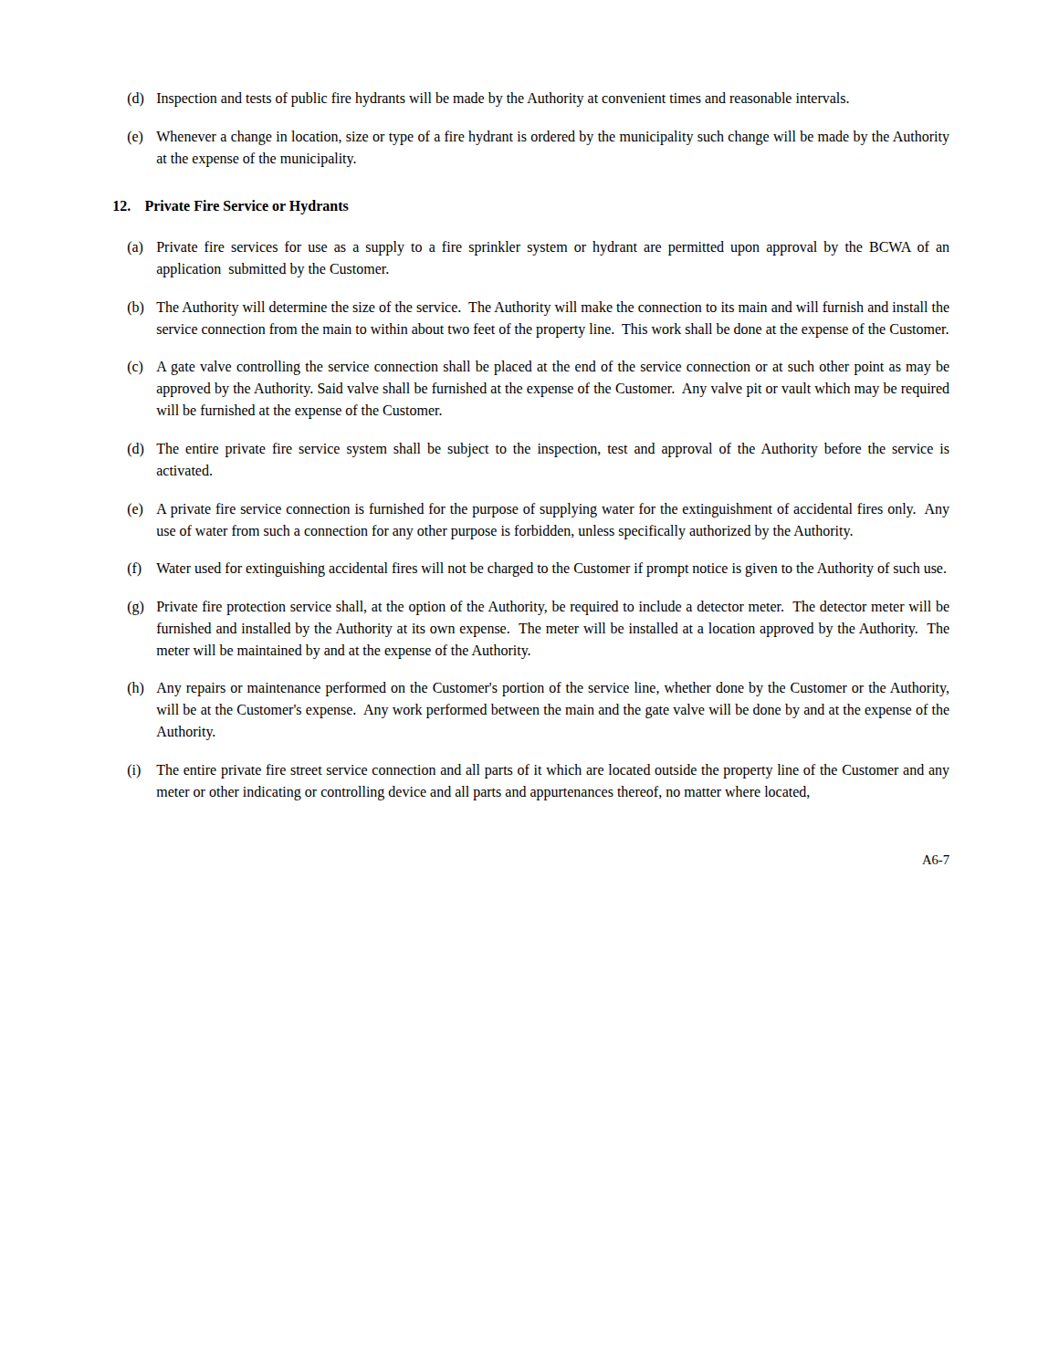(d)
Inspection and tests of public fire hydrants will be made by the Authority at convenient times and reasonable intervals.
(e)
Whenever a change in location, size or type of a fire hydrant is ordered by the municipality such change will be made by the Authority at the expense of the municipality.
12.
Private Fire Service or Hydrants
(a)
Private fire services for use as a supply to a fire sprinkler system or hydrant are permitted upon approval by the BCWA of an application submitted by the Customer.
(b)
The Authority will determine the size of the service. The Authority will make the connection to its main and will furnish and install the service connection from the main to within about two feet of the property line. This work shall be done at the expense of the Customer.
(c)
A gate valve controlling the service connection shall be placed at the end of the service connection or at such other point as may be approved by the Authority. Said valve shall be furnished at the expense of the Customer. Any valve pit or vault which may be required will be furnished at the expense of the Customer.
(d)
The entire private fire service system shall be subject to the inspection, test and approval of the Authority before the service is activated.
(e)
A private fire service connection is furnished for the purpose of supplying water for the extinguishment of accidental fires only. Any use of water from such a connection for any other purpose is forbidden, unless specifically authorized by the Authority.
(f)
Water used for extinguishing accidental fires will not be charged to the Customer if prompt notice is given to the Authority of such use.
(g)
Private fire protection service shall, at the option of the Authority, be required to include a detector meter. The detector meter will be furnished and installed by the Authority at its own expense. The meter will be installed at a location approved by the Authority. The meter will be maintained by and at the expense of the Authority.
(h)
Any repairs or maintenance performed on the Customer's portion of the service line, whether done by the Customer or the Authority, will be at the Customer's expense. Any work performed between the main and the gate valve will be done by and at the expense of the Authority.
(i)
The entire private fire street service connection and all parts of it which are located outside the property line of the Customer and any meter or other indicating or controlling device and all parts and appurtenances thereof, no matter where located,
A6-7